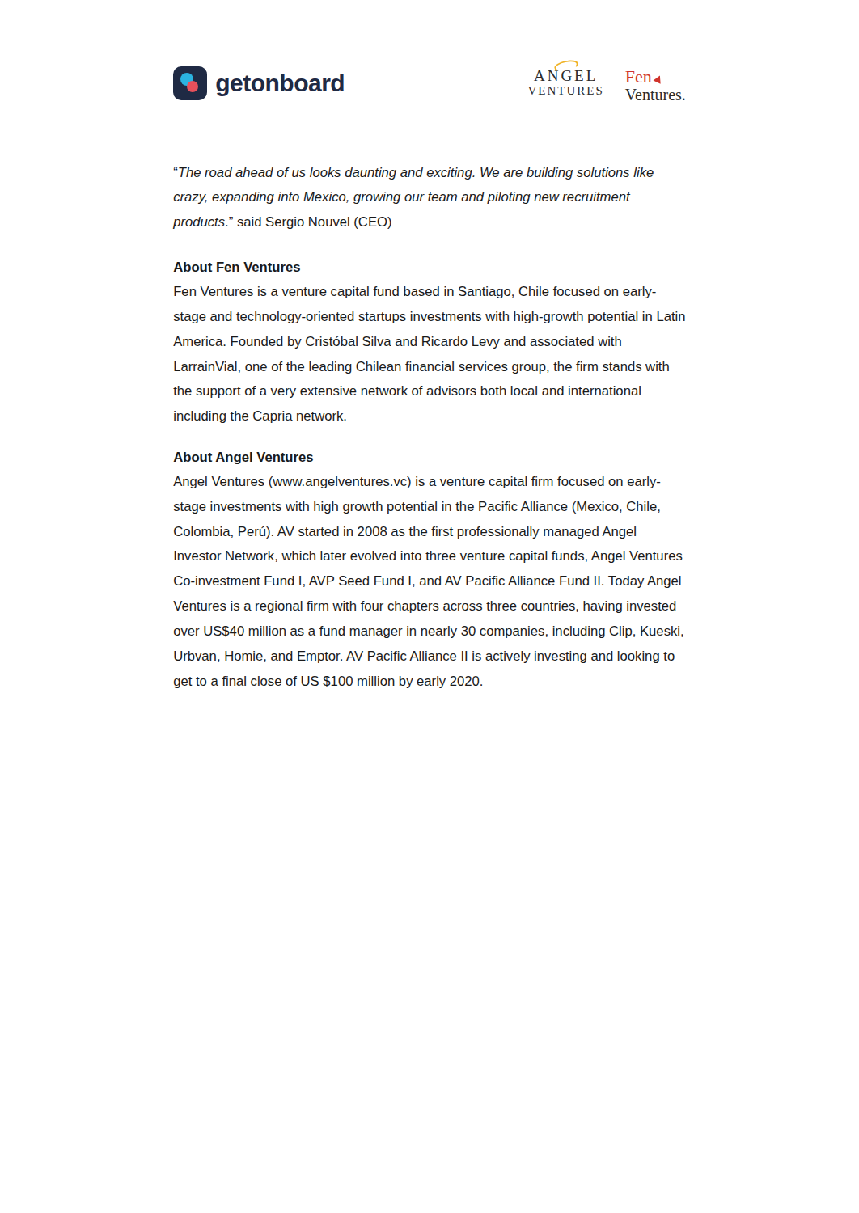getonboard
ANGEL
VENTURES
Fen
Ventures.
“The road ahead of us looks daunting and exciting. We are building solutions like crazy, expanding into Mexico, growing our team and piloting new recruitment products.” said Sergio Nouvel (CEO)
About Fen Ventures
Fen Ventures is a venture capital fund based in Santiago, Chile focused on early-stage and technology-oriented startups investments with high-growth potential in Latin America. Founded by Cristóbal Silva and Ricardo Levy and associated with LarrainVial, one of the leading Chilean financial services group, the firm stands with the support of a very extensive network of advisors both local and international including the Capria network.
About Angel Ventures
Angel Ventures (www.angelventures.vc) is a venture capital firm focused on early-stage investments with high growth potential in the Pacific Alliance (Mexico, Chile, Colombia, Perú). AV started in 2008 as the first professionally managed Angel Investor Network, which later evolved into three venture capital funds, Angel Ventures Co-investment Fund I, AVP Seed Fund I, and AV Pacific Alliance Fund II. Today Angel Ventures is a regional firm with four chapters across three countries, having invested over US$40 million as a fund manager in nearly 30 companies, including Clip, Kueski, Urbvan, Homie, and Emptor. AV Pacific Alliance II is actively investing and looking to get to a final close of US $100 million by early 2020.